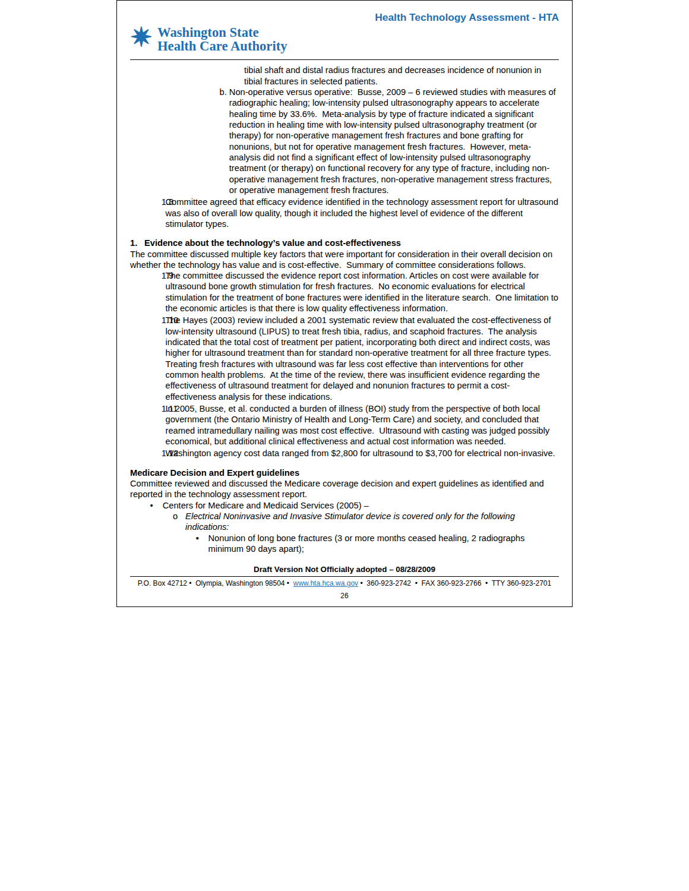Health Technology Assessment - HTA
✷
Washington State
Health Care Authority
tibial shaft and distal radius fractures and decreases incidence of nonunion in tibial fractures in selected patients.
Non-operative versus operative: Busse, 2009 – 6 reviewed studies with measures of radiographic healing; low-intensity pulsed ultrasonography appears to accelerate healing time by 33.6%. Meta-analysis by type of fracture indicated a significant reduction in healing time with low-intensity pulsed ultrasonography treatment (or therapy) for non-operative management fresh fractures and bone grafting for nonunions, but not for operative management fresh fractures. However, meta-analysis did not find a significant effect of low-intensity pulsed ultrasonography treatment (or therapy) on functional recovery for any type of fracture, including non-operative management fresh fractures, non-operative management stress fractures, or operative management fresh fractures.
1.8
Committee agreed that efficacy evidence identified in the technology assessment report for ultrasound was also of overall low quality, though it included the highest level of evidence of the different stimulator types.
1. Evidence about the technology’s value and cost-effectiveness
The committee discussed multiple key factors that were important for consideration in their overall decision on whether the technology has value and is cost-effective. Summary of committee considerations follows.
1.9
The committee discussed the evidence report cost information. Articles on cost were available for ultrasound bone growth stimulation for fresh fractures. No economic evaluations for electrical stimulation for the treatment of bone fractures were identified in the literature search. One limitation to the economic articles is that there is low quality effectiveness information.
1.10
The Hayes (2003) review included a 2001 systematic review that evaluated the cost-effectiveness of low-intensity ultrasound (LIPUS) to treat fresh tibia, radius, and scaphoid fractures. The analysis indicated that the total cost of treatment per patient, incorporating both direct and indirect costs, was higher for ultrasound treatment than for standard non-operative treatment for all three fracture types. Treating fresh fractures with ultrasound was far less cost effective than interventions for other common health problems. At the time of the review, there was insufficient evidence regarding the effectiveness of ultrasound treatment for delayed and nonunion fractures to permit a cost-effectiveness analysis for these indications.
1.11
In 2005, Busse, et al. conducted a burden of illness (BOI) study from the perspective of both local government (the Ontario Ministry of Health and Long-Term Care) and society, and concluded that reamed intramedullary nailing was most cost effective. Ultrasound with casting was judged possibly economical, but additional clinical effectiveness and actual cost information was needed.
1.12
Washington agency cost data ranged from $2,800 for ultrasound to $3,700 for electrical non-invasive.
Medicare Decision and Expert guidelines
Committee reviewed and discussed the Medicare coverage decision and expert guidelines as identified and reported in the technology assessment report.
•
Centers for Medicare and Medicaid Services (2005) –
o
Electrical Noninvasive and Invasive Stimulator device is covered only for the following indications:
▪
Nonunion of long bone fractures (3 or more months ceased healing, 2 radiographs minimum 90 days apart);
Draft Version Not Officially adopted – 08/28/2009
P.O. Box 42712 • Olympia, Washington 98504 • www.hta.hca.wa.gov • 360-923-2742 • FAX 360-923-2766 • TTY 360-923-2701
26